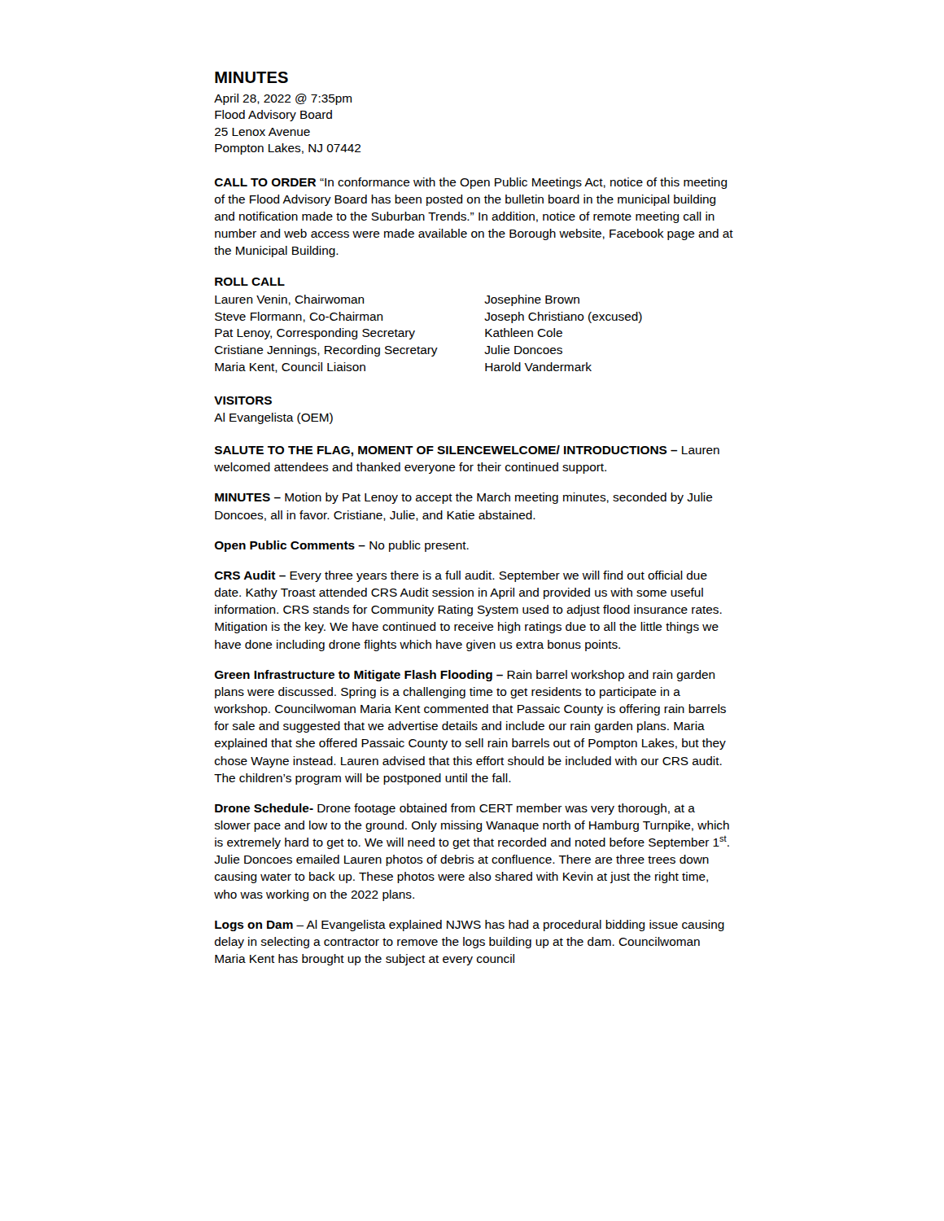MINUTES
April 28, 2022 @ 7:35pm
Flood Advisory Board
25 Lenox Avenue
Pompton Lakes, NJ 07442
CALL TO ORDER “In conformance with the Open Public Meetings Act, notice of this meeting of the Flood Advisory Board has been posted on the bulletin board in the municipal building and notification made to the Suburban Trends.” In addition, notice of remote meeting call in number and web access were made available on the Borough website, Facebook page and at the Municipal Building.
ROLL CALL
| Lauren Venin, Chairwoman | Josephine Brown |
| Steve Flormann, Co-Chairman | Joseph Christiano (excused) |
| Pat Lenoy, Corresponding Secretary | Kathleen Cole |
| Cristiane Jennings, Recording Secretary | Julie Doncoes |
| Maria Kent, Council Liaison | Harold Vandermark |
VISITORS
Al Evangelista (OEM)
SALUTE TO THE FLAG, MOMENT OF SILENCEWELCOME/ INTRODUCTIONS – Lauren welcomed attendees and thanked everyone for their continued support.
MINUTES – Motion by Pat Lenoy to accept the March meeting minutes, seconded by Julie Doncoes, all in favor. Cristiane, Julie, and Katie abstained.
Open Public Comments – No public present.
CRS Audit – Every three years there is a full audit. September we will find out official due date. Kathy Troast attended CRS Audit session in April and provided us with some useful information. CRS stands for Community Rating System used to adjust flood insurance rates. Mitigation is the key. We have continued to receive high ratings due to all the little things we have done including drone flights which have given us extra bonus points.
Green Infrastructure to Mitigate Flash Flooding – Rain barrel workshop and rain garden plans were discussed. Spring is a challenging time to get residents to participate in a workshop. Councilwoman Maria Kent commented that Passaic County is offering rain barrels for sale and suggested that we advertise details and include our rain garden plans. Maria explained that she offered Passaic County to sell rain barrels out of Pompton Lakes, but they chose Wayne instead. Lauren advised that this effort should be included with our CRS audit. The children’s program will be postponed until the fall.
Drone Schedule- Drone footage obtained from CERT member was very thorough, at a slower pace and low to the ground. Only missing Wanaque north of Hamburg Turnpike, which is extremely hard to get to. We will need to get that recorded and noted before September 1st. Julie Doncoes emailed Lauren photos of debris at confluence. There are three trees down causing water to back up. These photos were also shared with Kevin at just the right time, who was working on the 2022 plans.
Logs on Dam – Al Evangelista explained NJWS has had a procedural bidding issue causing delay in selecting a contractor to remove the logs building up at the dam. Councilwoman Maria Kent has brought up the subject at every council